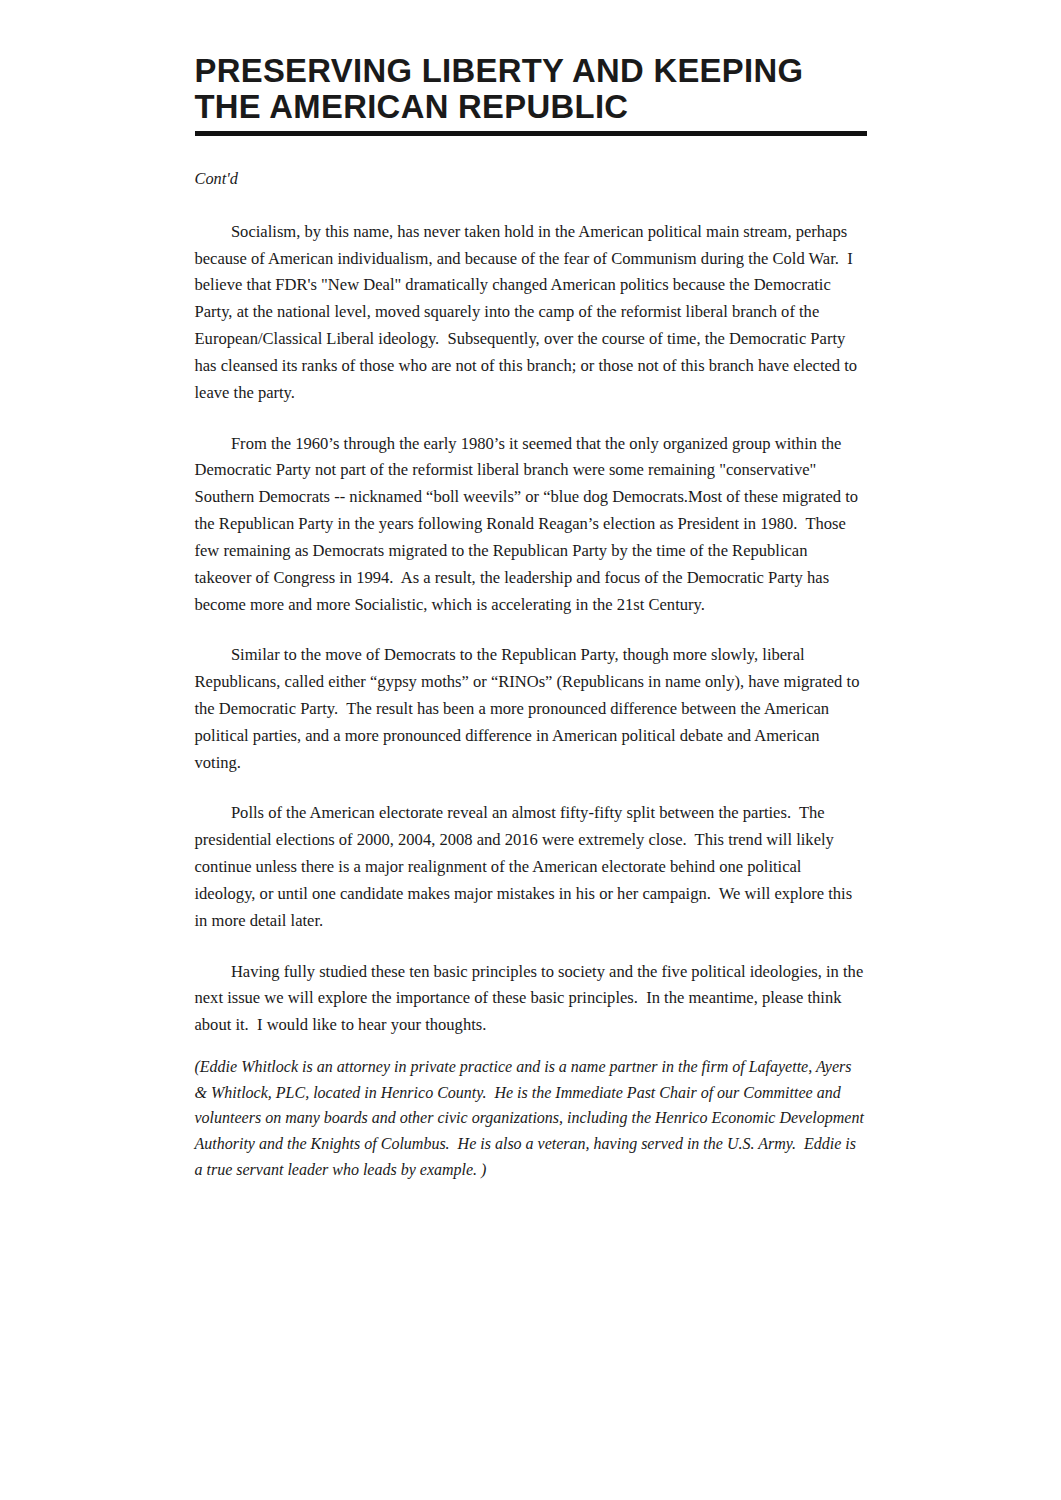Preserving Liberty and Keeping the American Republic
Cont'd
Socialism, by this name, has never taken hold in the American political main stream, perhaps because of American individualism, and because of the fear of Communism during the Cold War. I believe that FDR's "New Deal" dramatically changed American politics because the Democratic Party, at the national level, moved squarely into the camp of the reformist liberal branch of the European/Classical Liberal ideology. Subsequently, over the course of time, the Democratic Party has cleansed its ranks of those who are not of this branch; or those not of this branch have elected to leave the party.
From the 1960’s through the early 1980’s it seemed that the only organized group within the Democratic Party not part of the reformist liberal branch were some remaining "conservative" Southern Democrats -- nicknamed “boll weevils” or “blue dog Democrats.Most of these migrated to the Republican Party in the years following Ronald Reagan’s election as President in 1980. Those few remaining as Democrats migrated to the Republican Party by the time of the Republican takeover of Congress in 1994. As a result, the leadership and focus of the Democratic Party has become more and more Socialistic, which is accelerating in the 21st Century.
Similar to the move of Democrats to the Republican Party, though more slowly, liberal Republicans, called either “gypsy moths” or “RINOs” (Republicans in name only), have migrated to the Democratic Party. The result has been a more pronounced difference between the American political parties, and a more pronounced difference in American political debate and American voting.
Polls of the American electorate reveal an almost fifty-fifty split between the parties. The presidential elections of 2000, 2004, 2008 and 2016 were extremely close. This trend will likely continue unless there is a major realignment of the American electorate behind one political ideology, or until one candidate makes major mistakes in his or her campaign. We will explore this in more detail later.
Having fully studied these ten basic principles to society and the five political ideologies, in the next issue we will explore the importance of these basic principles. In the meantime, please think about it. I would like to hear your thoughts.
(Eddie Whitlock is an attorney in private practice and is a name partner in the firm of Lafayette, Ayers & Whitlock, PLC, located in Henrico County. He is the Immediate Past Chair of our Committee and volunteers on many boards and other civic organizations, including the Henrico Economic Development Authority and the Knights of Columbus. He is also a veteran, having served in the U.S. Army. Eddie is a true servant leader who leads by example. )